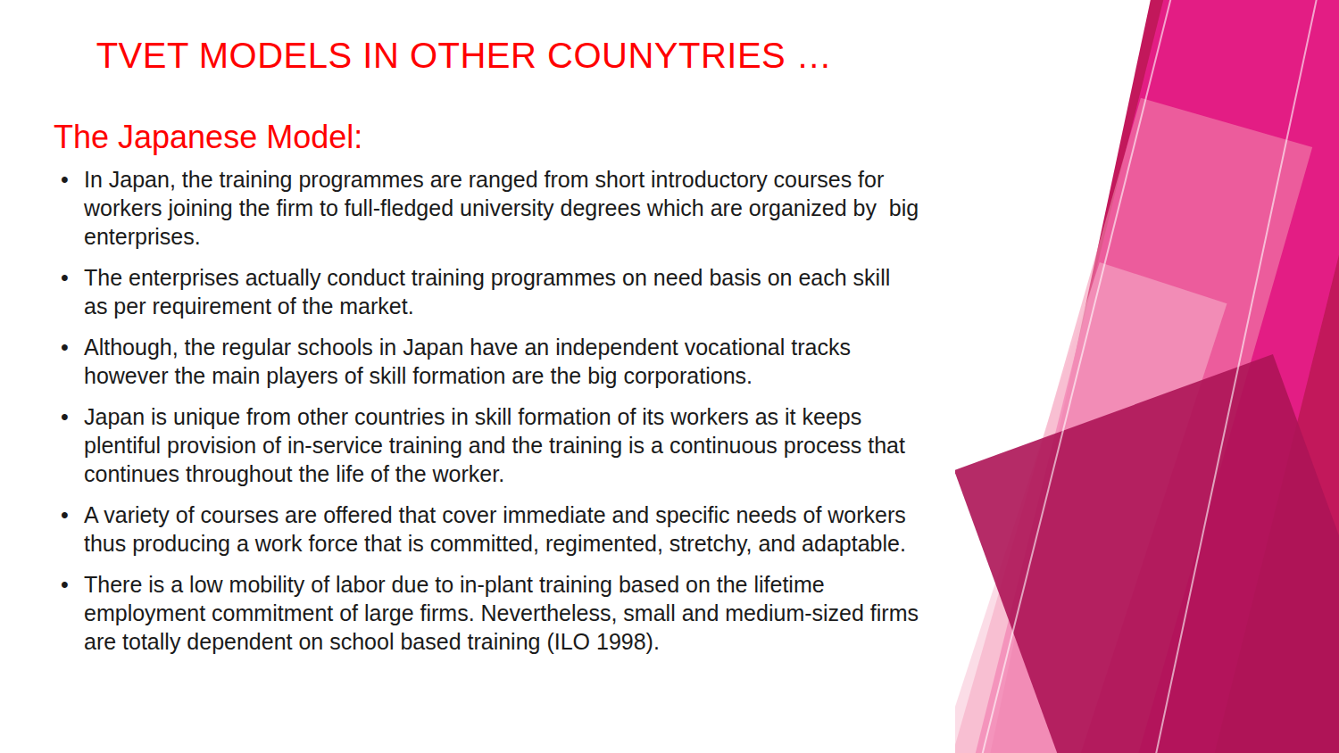TVET MODELS IN OTHER COUNYTRIES …
The Japanese Model:
In Japan, the training programmes are ranged from short introductory courses for workers joining the firm to full-fledged university degrees which are organized by big enterprises.
The enterprises actually conduct training programmes on need basis on each skill as per requirement of the market.
Although, the regular schools in Japan have an independent vocational tracks however the main players of skill formation are the big corporations.
Japan is unique from other countries in skill formation of its workers as it keeps plentiful provision of in-service training and the training is a continuous process that continues throughout the life of the worker.
A variety of courses are offered that cover immediate and specific needs of workers thus producing a work force that is committed, regimented, stretchy, and adaptable.
There is a low mobility of labor due to in-plant training based on the lifetime employment commitment of large firms. Nevertheless, small and medium-sized firms are totally dependent on school based training (ILO 1998).